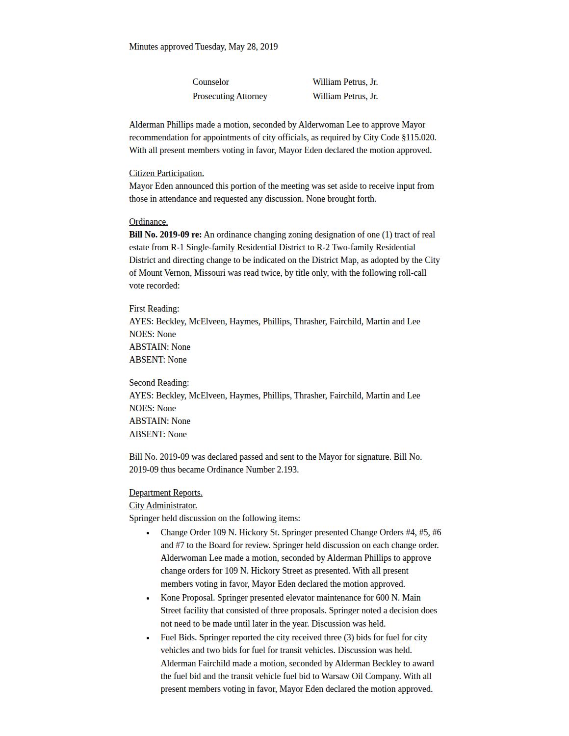Minutes approved Tuesday, May 28, 2019
| Counselor | William Petrus, Jr. |
| Prosecuting Attorney | William Petrus, Jr. |
Alderman Phillips made a motion, seconded by Alderwoman Lee to approve Mayor recommendation for appointments of city officials, as required by City Code §115.020. With all present members voting in favor, Mayor Eden declared the motion approved.
Citizen Participation.
Mayor Eden announced this portion of the meeting was set aside to receive input from those in attendance and requested any discussion. None brought forth.
Ordinance.
Bill No. 2019-09 re: An ordinance changing zoning designation of one (1) tract of real estate from R-1 Single-family Residential District to R-2 Two-family Residential District and directing change to be indicated on the District Map, as adopted by the City of Mount Vernon, Missouri was read twice, by title only, with the following roll-call vote recorded:
First Reading:
AYES: Beckley, McElveen, Haymes, Phillips, Thrasher, Fairchild, Martin and Lee
NOES: None
ABSTAIN: None
ABSENT: None
Second Reading:
AYES: Beckley, McElveen, Haymes, Phillips, Thrasher, Fairchild, Martin and Lee
NOES: None
ABSTAIN: None
ABSENT: None
Bill No. 2019-09 was declared passed and sent to the Mayor for signature. Bill No. 2019-09 thus became Ordinance Number 2.193.
Department Reports.
City Administrator.
Springer held discussion on the following items:
Change Order 109 N. Hickory St. Springer presented Change Orders #4, #5, #6 and #7 to the Board for review. Springer held discussion on each change order. Alderwoman Lee made a motion, seconded by Alderman Phillips to approve change orders for 109 N. Hickory Street as presented. With all present members voting in favor, Mayor Eden declared the motion approved.
Kone Proposal. Springer presented elevator maintenance for 600 N. Main Street facility that consisted of three proposals. Springer noted a decision does not need to be made until later in the year. Discussion was held.
Fuel Bids. Springer reported the city received three (3) bids for fuel for city vehicles and two bids for fuel for transit vehicles. Discussion was held. Alderman Fairchild made a motion, seconded by Alderman Beckley to award the fuel bid and the transit vehicle fuel bid to Warsaw Oil Company. With all present members voting in favor, Mayor Eden declared the motion approved.